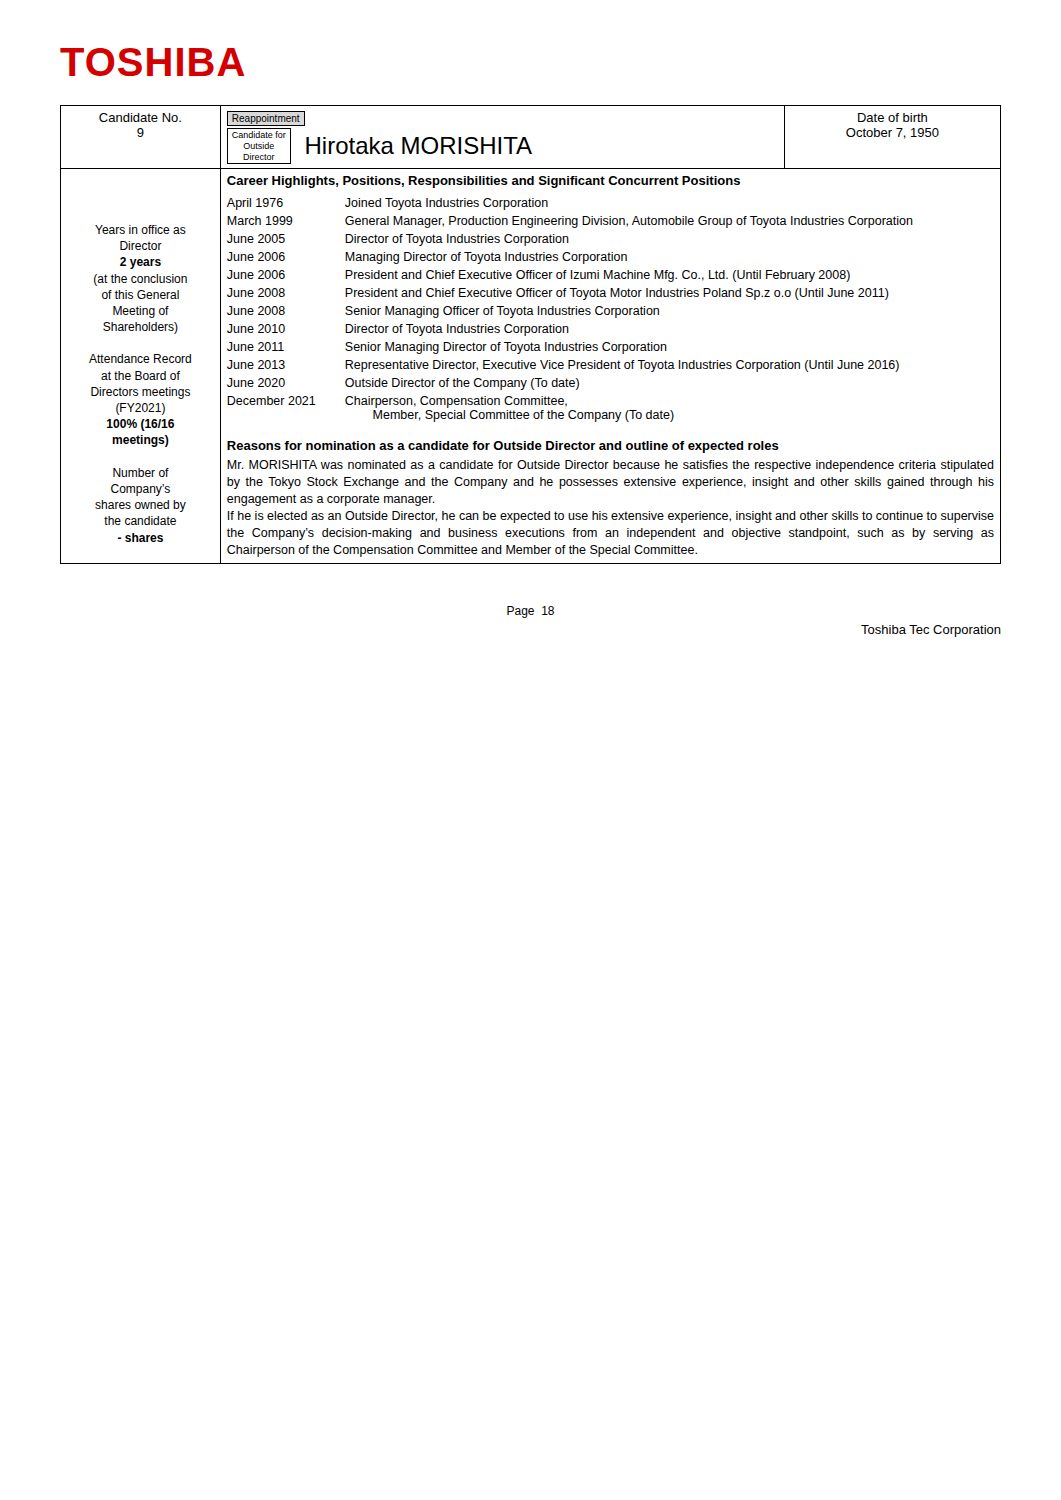TOSHIBA
| Candidate No. 9 | Reappointment Candidate for Outside Director Hirotaka MORISHITA | Date of birth October 7, 1950 |
| Years in office as Director 2 years (at the conclusion of this General Meeting of Shareholders) Attendance Record at the Board of Directors meetings (FY2021) 100% (16/16 meetings) Number of Company’s shares owned by the candidate - shares | Career Highlights, Positions, Responsibilities and Significant Concurrent Positions / April 1976 / Joined Toyota Industries Corporation / / March 1999 / General Manager, Production Engineering Division, Automobile Group of Toyota Industries Corporation / / June 2005 / Director of Toyota Industries Corporation / / June 2006 / Managing Director of Toyota Industries Corporation / / June 2006 / President and Chief Executive Officer of Izumi Machine Mfg. Co., Ltd. (Until February 2008) / / June 2008 / President and Chief Executive Officer of Toyota Motor Industries Poland Sp.z o.o (Until June 2011) / / June 2008 / Senior Managing Officer of Toyota Industries Corporation / / June 2010 / Director of Toyota Industries Corporation / / June 2011 / Senior Managing Director of Toyota Industries Corporation / / June 2013 / Representative Director, Executive Vice President of Toyota Industries Corporation (Until June 2016) / / June 2020 / Outside Director of the Company (To date) / / December 2021 / Chairperson, Compensation Committee, Member, Special Committee of the Company (To date) / Reasons for nomination as a candidate for Outside Director and outline of expected roles Mr. MORISHITA was nominated as a candidate for Outside Director because he satisfies the respective independence criteria stipulated by the Tokyo Stock Exchange and the Company and he possesses extensive experience, insight and other skills gained through his engagement as a corporate manager. If he is elected as an Outside Director, he can be expected to use his extensive experience, insight and other skills to continue to supervise the Company’s decision-making and business executions from an independent and objective standpoint, such as by serving as Chairperson of the Compensation Committee and Member of the Special Committee. |
Page 18
Toshiba Tec Corporation